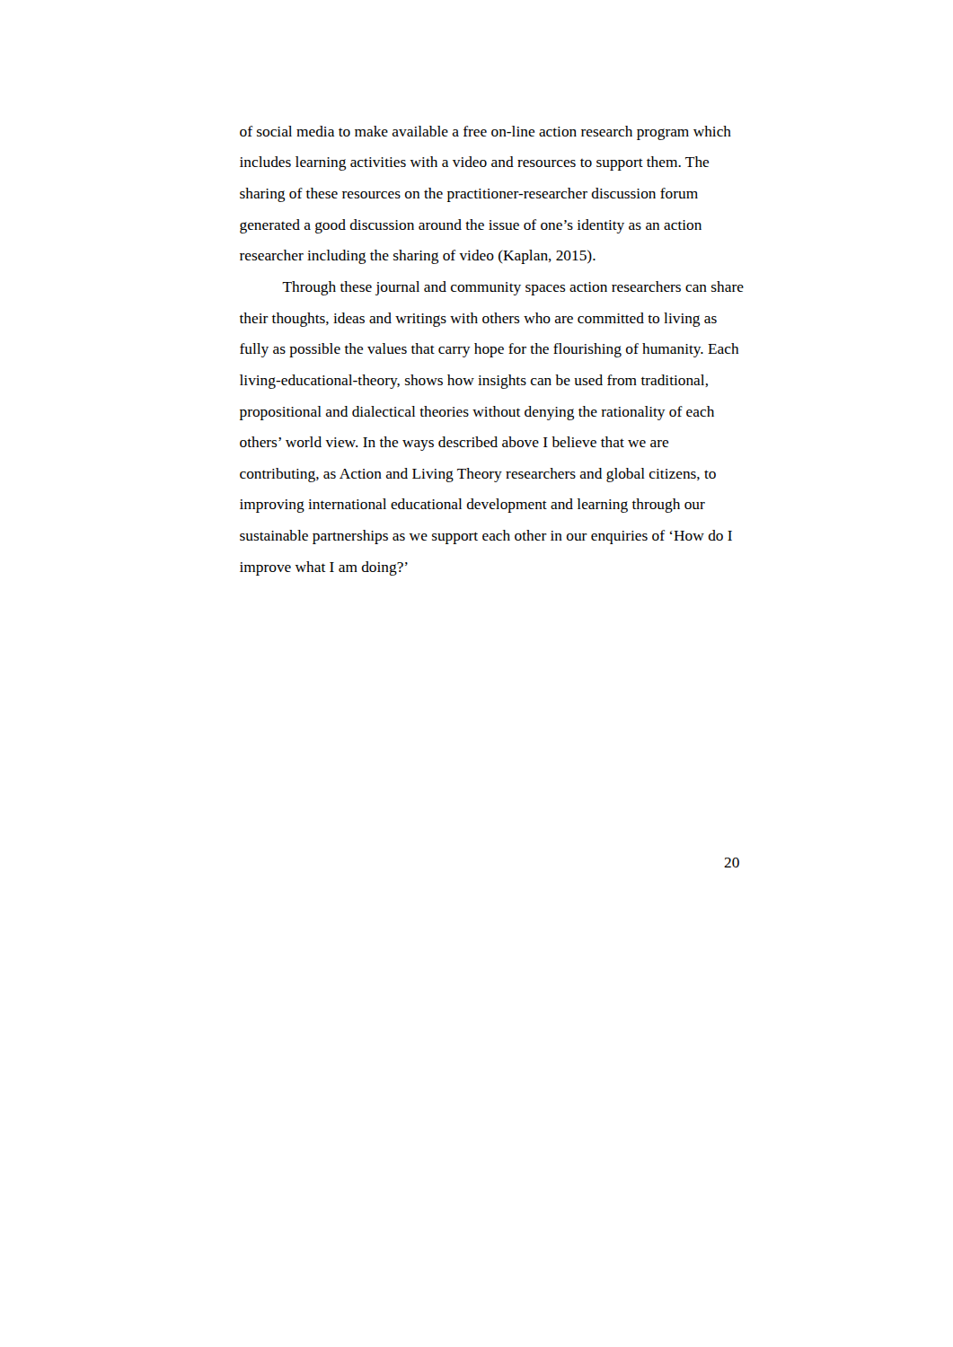of social media to make available a free on-line action research program which includes learning activities with a video and resources to support them. The sharing of these resources on the practitioner-researcher discussion forum generated a good discussion around the issue of one’s identity as an action researcher including the sharing of video (Kaplan, 2015).
Through these journal and community spaces action researchers can share their thoughts, ideas and writings with others who are committed to living as fully as possible the values that carry hope for the flourishing of humanity. Each living-educational-theory, shows how insights can be used from traditional, propositional and dialectical theories without denying the rationality of each others’ world view. In the ways described above I believe that we are contributing, as Action and Living Theory researchers and global citizens, to improving international educational development and learning through our sustainable partnerships as we support each other in our enquiries of ‘How do I improve what I am doing?’
20